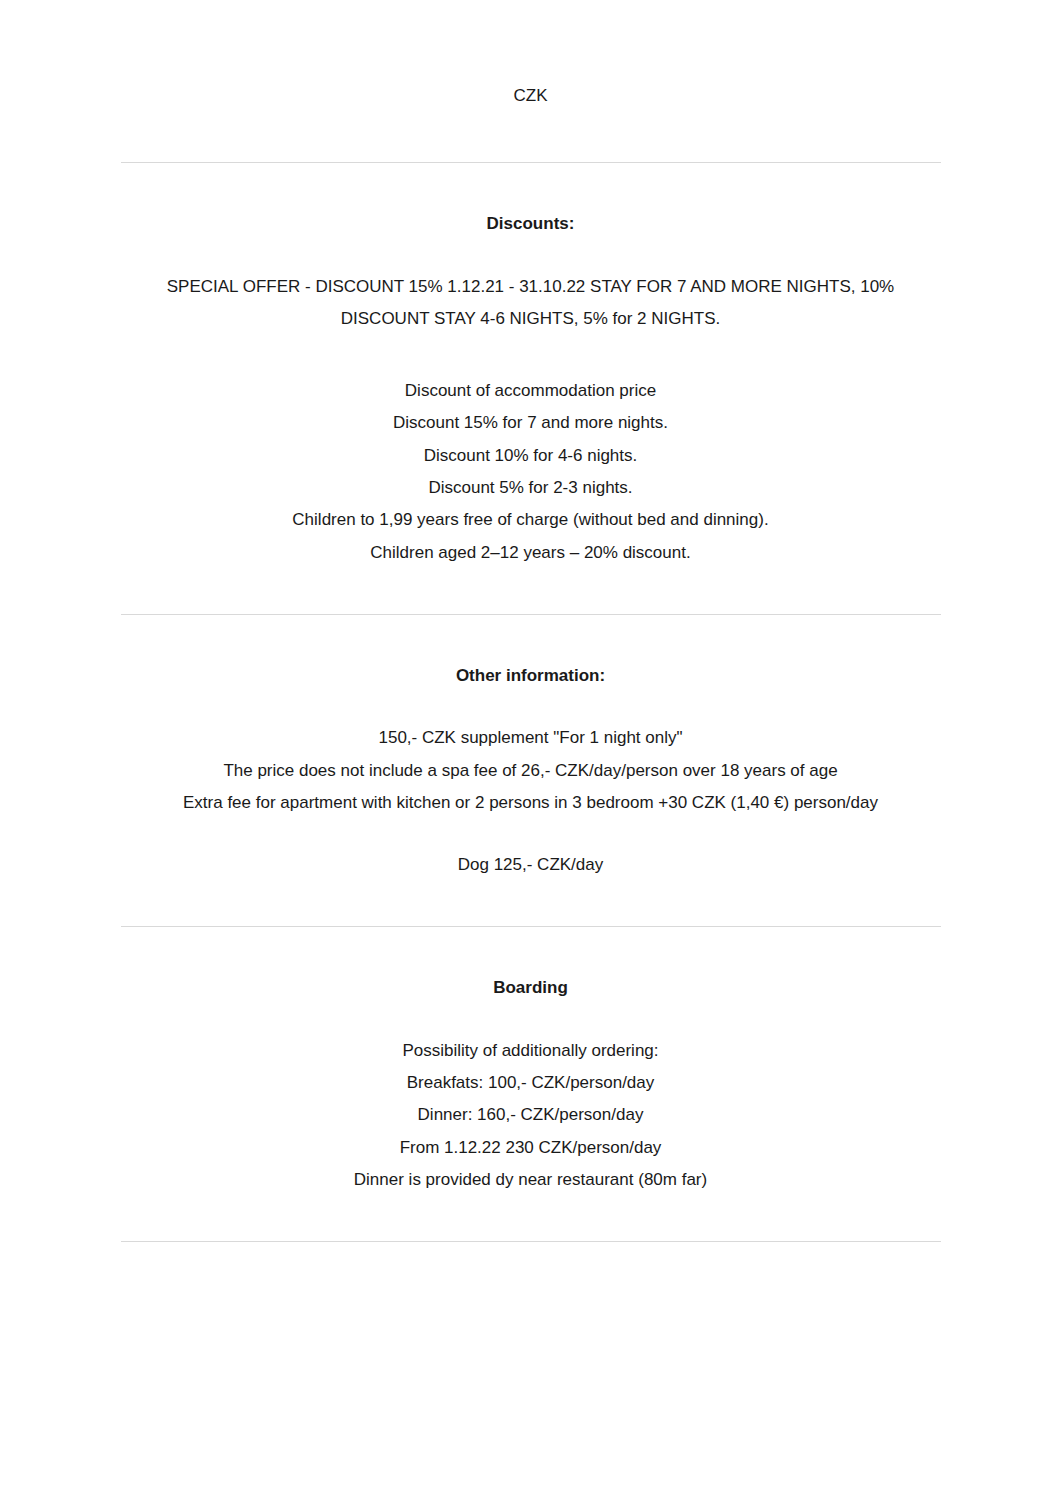CZK
Discounts:
SPECIAL OFFER - DISCOUNT 15% 1.12.21 - 31.10.22 STAY FOR 7 AND MORE NIGHTS, 10% DISCOUNT STAY 4-6 NIGHTS, 5% for 2 NIGHTS.
Discount of accommodation price
Discount 15% for 7 and more nights.
Discount 10% for 4-6 nights.
Discount 5% for 2-3 nights.
Children to 1,99 years free of charge (without bed and dinning).
Children aged 2–12 years – 20% discount.
Other information:
150,- CZK supplement "For 1 night only"
The price does not include a spa fee of 26,- CZK/day/person over 18 years of age
Extra fee for apartment with kitchen or 2 persons in 3 bedroom +30 CZK (1,40 €) person/day
Dog 125,- CZK/day
Boarding
Possibility of additionally ordering:
Breakfats: 100,- CZK/person/day
Dinner: 160,- CZK/person/day
From 1.12.22 230 CZK/person/day
Dinner is provided dy near restaurant (80m far)